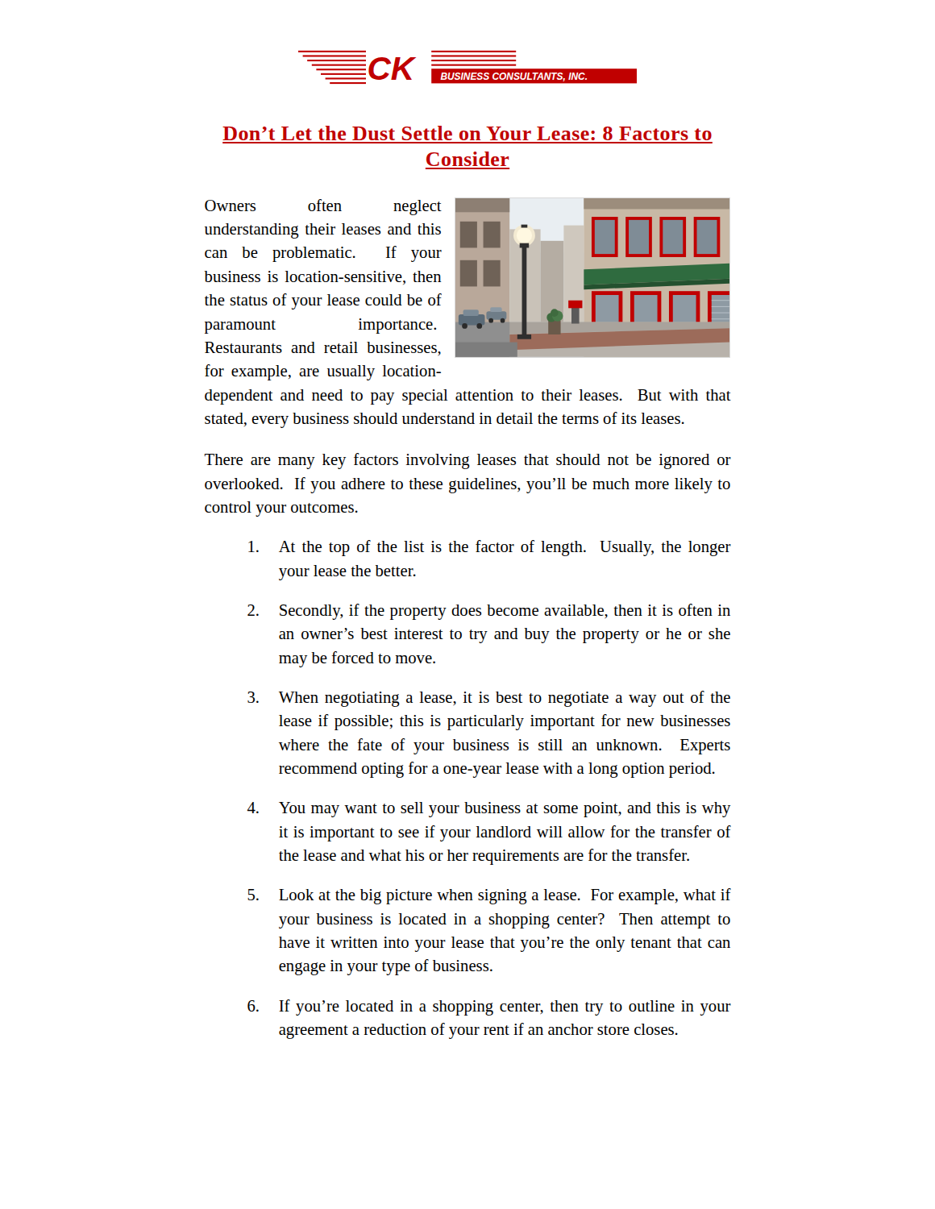CK BUSINESS CONSULTANTS, INC.
Don’t Let the Dust Settle on Your Lease: 8 Factors to Consider
Owners often neglect understanding their leases and this can be problematic. If your business is location-sensitive, then the status of your lease could be of paramount importance. Restaurants and retail businesses, for example, are usually location-dependent and need to pay special attention to their leases. But with that stated, every business should understand in detail the terms of its leases.
There are many key factors involving leases that should not be ignored or overlooked. If you adhere to these guidelines, you’ll be much more likely to control your outcomes.
1. At the top of the list is the factor of length. Usually, the longer your lease the better.
2. Secondly, if the property does become available, then it is often in an owner’s best interest to try and buy the property or he or she may be forced to move.
3. When negotiating a lease, it is best to negotiate a way out of the lease if possible; this is particularly important for new businesses where the fate of your business is still an unknown. Experts recommend opting for a one-year lease with a long option period.
4. You may want to sell your business at some point, and this is why it is important to see if your landlord will allow for the transfer of the lease and what his or her requirements are for the transfer.
5. Look at the big picture when signing a lease. For example, what if your business is located in a shopping center? Then attempt to have it written into your lease that you’re the only tenant that can engage in your type of business.
6. If you’re located in a shopping center, then try to outline in your agreement a reduction of your rent if an anchor store closes.